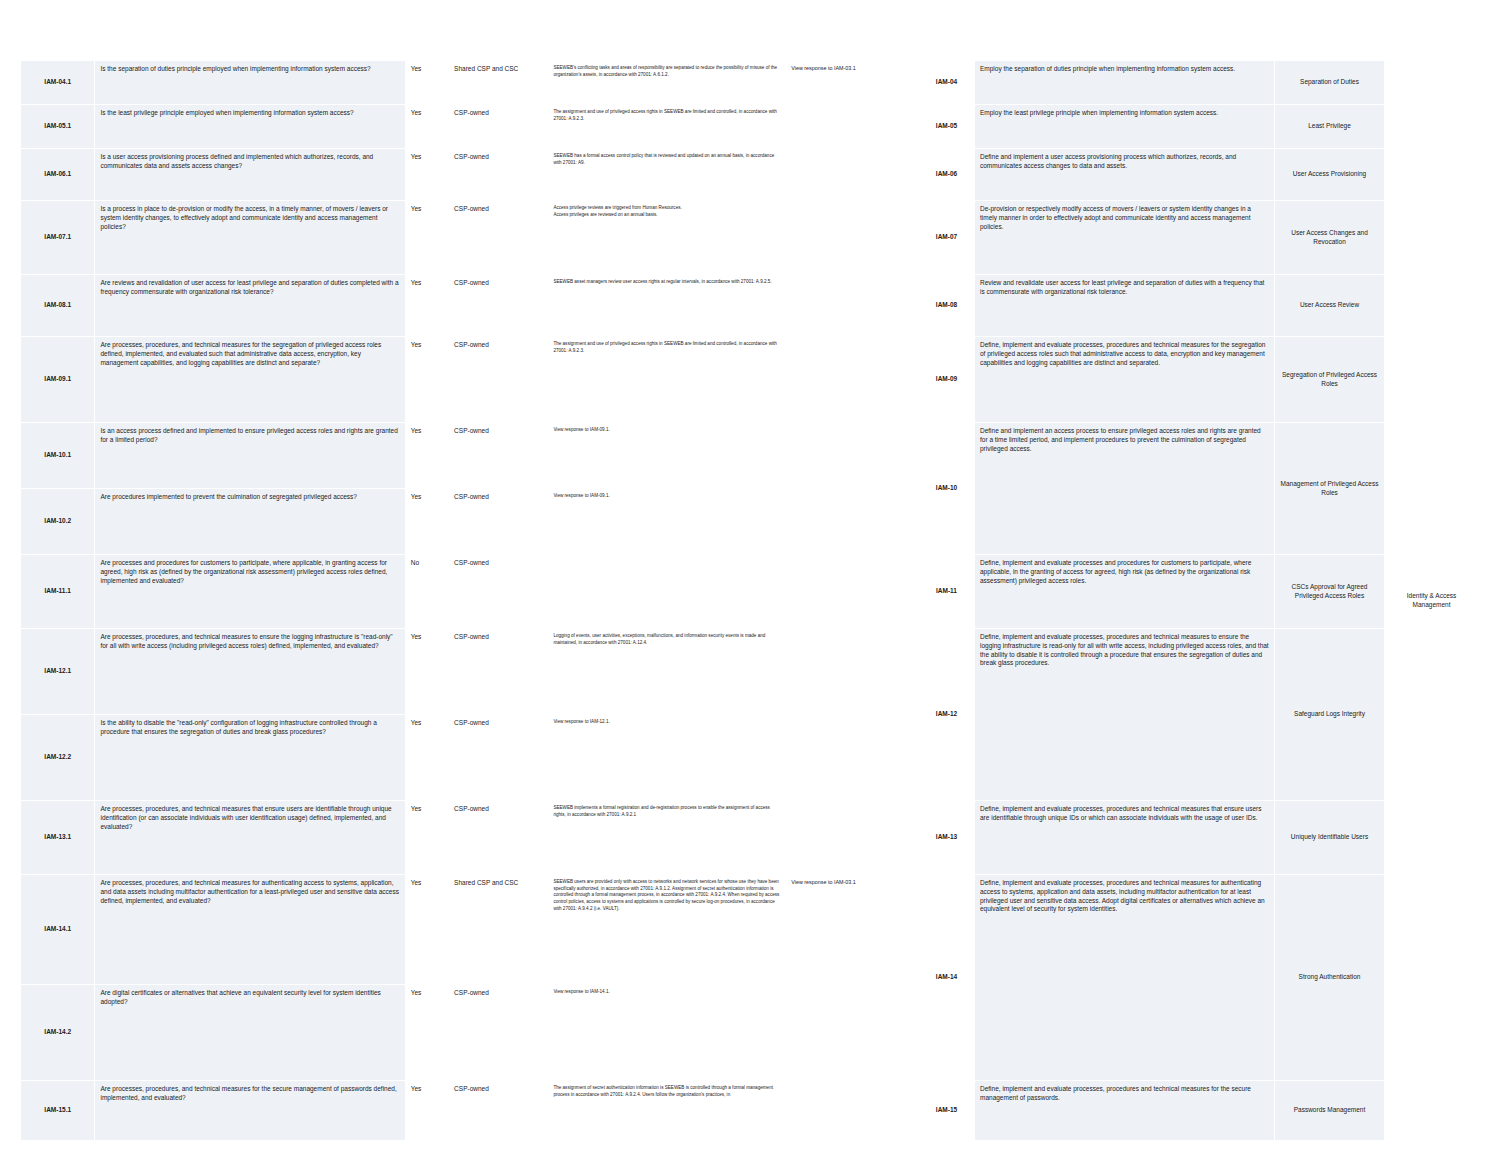| IAM-04.1 | Is the separation of duties principle employed when implementing information system access? | Yes | Shared CSP and CSC | SEEWEB's conflicting tasks and areas of responsibility are separated to reduce the possibility of misuse of the organization's assets, in accordance with 27001: A.6.1.2. | View response to IAM-03.1 |
| IAM-05.1 | Is the least privilege principle employed when implementing information system access? | Yes | CSP-owned | The assignment and use of privileged access rights in SEEWEB are limited and controlled, in accordance with 27001: A.9.2.3. | |
| IAM-06.1 | Is a user access provisioning process defined and implemented which authorizes, records, and communicates data and assets access changes? | Yes | CSP-owned | SEEWEB has a formal access control policy that is reviewed and updated on an annual basis, in accordance with 27001: A9. | |
| IAM-07.1 | Is a process in place to de-provision or modify the access, in a timely manner, of movers / leavers or system identity changes, to effectively adopt and communicate identity and access management policies? | Yes | CSP-owned | Access privilege reviews are triggered from Human Resources. Access privileges are reviewed on an annual basis. | |
| IAM-08.1 | Are reviews and revalidation of user access for least privilege and separation of duties completed with a frequency commensurate with organizational risk tolerance? | Yes | CSP-owned | SEEWEB asset managers review user access rights at regular intervals, in accordance with 27001: A.9.2.5. | |
| IAM-09.1 | Are processes, procedures, and technical measures for the segregation of privileged access roles defined, implemented, and evaluated such that administrative data access, encryption, key management capabilities, and logging capabilities are distinct and separate? | Yes | CSP-owned | The assignment and use of privileged access rights in SEEWEB are limited and controlled, in accordance with 27001: A.9.2.3. | |
| IAM-10.1 | Is an access process defined and implemented to ensure privileged access roles and rights are granted for a limited period? | Yes | CSP-owned | View response to IAM-09.1. | |
| IAM-10.2 | Are procedures implemented to prevent the culmination of segregated privileged access? | Yes | CSP-owned | View response to IAM-09.1. | |
| IAM-11.1 | Are processes and procedures for customers to participate, where applicable, in granting access for agreed, high risk as (defined by the organizational risk assessment) privileged access roles defined, implemented and evaluated? | No | CSP-owned | | |
| IAM-12.1 | Are processes, procedures, and technical measures to ensure the logging infrastructure is "read-only" for all with write access (including privileged access roles) defined, implemented, and evaluated? | Yes | CSP-owned | Logging of events, user activities, exceptions, malfunctions, and information security events is made and maintained, in accordance with 27001: A.12.4. | |
| IAM-12.2 | Is the ability to disable the "read-only" configuration of logging infrastructure controlled through a procedure that ensures the segregation of duties and break glass procedures? | Yes | CSP-owned | View response to IAM-12.1. | |
| IAM-13.1 | Are processes, procedures, and technical measures that ensure users are identifiable through unique identification (or can associate individuals with user identification usage) defined, implemented, and evaluated? | Yes | CSP-owned | SEEWEB implements a formal registration and de-registration process to enable the assignment of access rights, in accordance with 27001: A.9.2.1 | |
| IAM-14.1 | Are processes, procedures, and technical measures for authenticating access to systems, application, and data assets including multifactor authentication for a least-privileged user and sensitive data access defined, implemented, and evaluated? | Yes | Shared CSP and CSC | SEEWEB users are provided only with access to networks and network services for whose use they have been specifically authorized, in accordance with 27001: A.9.1.2. Assignment of secret authentication information is controlled through a formal management process, in accordance with 27001: A.9.2.4. When required by access control policies, access to systems and applications is controlled by secure log-on procedures, in accordance with 27001: A.9.4.2 (i.e. VAULT). | View response to IAM-03.1 |
| IAM-14.2 | Are digital certificates or alternatives that achieve an equivalent security level for system identities adopted? | Yes | CSP-owned | View response to IAM-14.1. | |
| IAM-15.1 | Are processes, procedures, and technical measures for the secure management of passwords defined, implemented, and evaluated? | Yes | CSP-owned | The assignment of secret authentication information is SEEWEB is controlled through a formal management process in accordance with 27001: A.9.2.4. Users follow the organization's practices, in | |
| IAM-04 | Employ the separation of duties principle when implementing information system access. | Separation of Duties | Identity & Access Management |
| IAM-05 | Employ the least privilege principle when implementing information system access. | Least Privilege |
| IAM-06 | Define and implement a user access provisioning process which authorizes, records, and communicates access changes to data and assets. | User Access Provisioning |
| IAM-07 | De-provision or respectively modify access of movers / leavers or system identity changes in a timely manner in order to effectively adopt and communicate identity and access management policies. | User Access Changes and Revocation |
| IAM-08 | Review and revalidate user access for least privilege and separation of duties with a frequency that is commensurate with organizational risk tolerance. | User Access Review |
| IAM-09 | Define, implement and evaluate processes, procedures and technical measures for the segregation of privileged access roles such that administrative access to data, encryption and key management capabilities and logging capabilities are distinct and separated. | Segregation of Privileged Access Roles |
| IAM-10 | Define and implement an access process to ensure privileged access roles and rights are granted for a time limited period, and implement procedures to prevent the culmination of segregated privileged access. | Management of Privileged Access Roles |
| IAM-11 | Define, implement and evaluate processes and procedures for customers to participate, where applicable, in the granting of access for agreed, high risk (as defined by the organizational risk assessment) privileged access roles. | CSCs Approval for Agreed Privileged Access Roles |
| IAM-12 | Define, implement and evaluate processes, procedures and technical measures to ensure the logging infrastructure is read-only for all with write access, including privileged access roles, and that the ability to disable it is controlled through a procedure that ensures the segregation of duties and break glass procedures. | Safeguard Logs Integrity |
| IAM-13 | Define, implement and evaluate processes, procedures and technical measures that ensure users are identifiable through unique IDs or which can associate individuals with the usage of user IDs. | Uniquely Identifiable Users |
| IAM-14 | Define, implement and evaluate processes, procedures and technical measures for authenticating access to systems, application and data assets, including multifactor authentication for at least privileged user and sensitive data access. Adopt digital certificates or alternatives which achieve an equivalent level of security for system identities. | Strong Authentication |
| IAM-15 | Define, implement and evaluate processes, procedures and technical measures for the secure management of passwords. | Passwords Management |